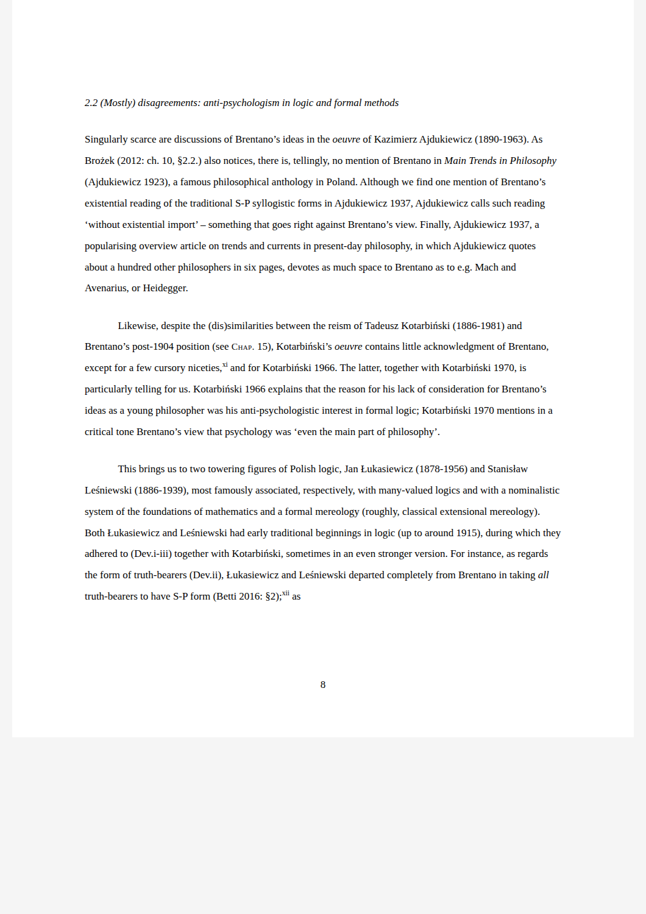2.2 (Mostly) disagreements: anti-psychologism in logic and formal methods
Singularly scarce are discussions of Brentano’s ideas in the oeuvre of Kazimierz Ajdukiewicz (1890-1963). As Brożek (2012: ch. 10, §2.2.) also notices, there is, tellingly, no mention of Brentano in Main Trends in Philosophy (Ajdukiewicz 1923), a famous philosophical anthology in Poland. Although we find one mention of Brentano’s existential reading of the traditional S-P syllogistic forms in Ajdukiewicz 1937, Ajdukiewicz calls such reading ‘without existential import’ – something that goes right against Brentano’s view. Finally, Ajdukiewicz 1937, a popularising overview article on trends and currents in present-day philosophy, in which Ajdukiewicz quotes about a hundred other philosophers in six pages, devotes as much space to Brentano as to e.g. Mach and Avenarius, or Heidegger.
Likewise, despite the (dis)similarities between the reism of Tadeusz Kotarbiński (1886-1981) and Brentano’s post-1904 position (see Chap. 15), Kotarbiński’s oeuvre contains little acknowledgment of Brentano, except for a few cursory niceties,xi and for Kotarbiński 1966. The latter, together with Kotarbiński 1970, is particularly telling for us. Kotarbiński 1966 explains that the reason for his lack of consideration for Brentano’s ideas as a young philosopher was his anti-psychologistic interest in formal logic; Kotarbiński 1970 mentions in a critical tone Brentano’s view that psychology was ‘even the main part of philosophy’.
This brings us to two towering figures of Polish logic, Jan Łukasiewicz (1878-1956) and Stanisław Leśniewski (1886-1939), most famously associated, respectively, with many-valued logics and with a nominalistic system of the foundations of mathematics and a formal mereology (roughly, classical extensional mereology). Both Łukasiewicz and Leśniewski had early traditional beginnings in logic (up to around 1915), during which they adhered to (Dev.i-iii) together with Kotarbiński, sometimes in an even stronger version. For instance, as regards the form of truth-bearers (Dev.ii), Łukasiewicz and Leśniewski departed completely from Brentano in taking all truth-bearers to have S-P form (Betti 2016: §2);xii as
8